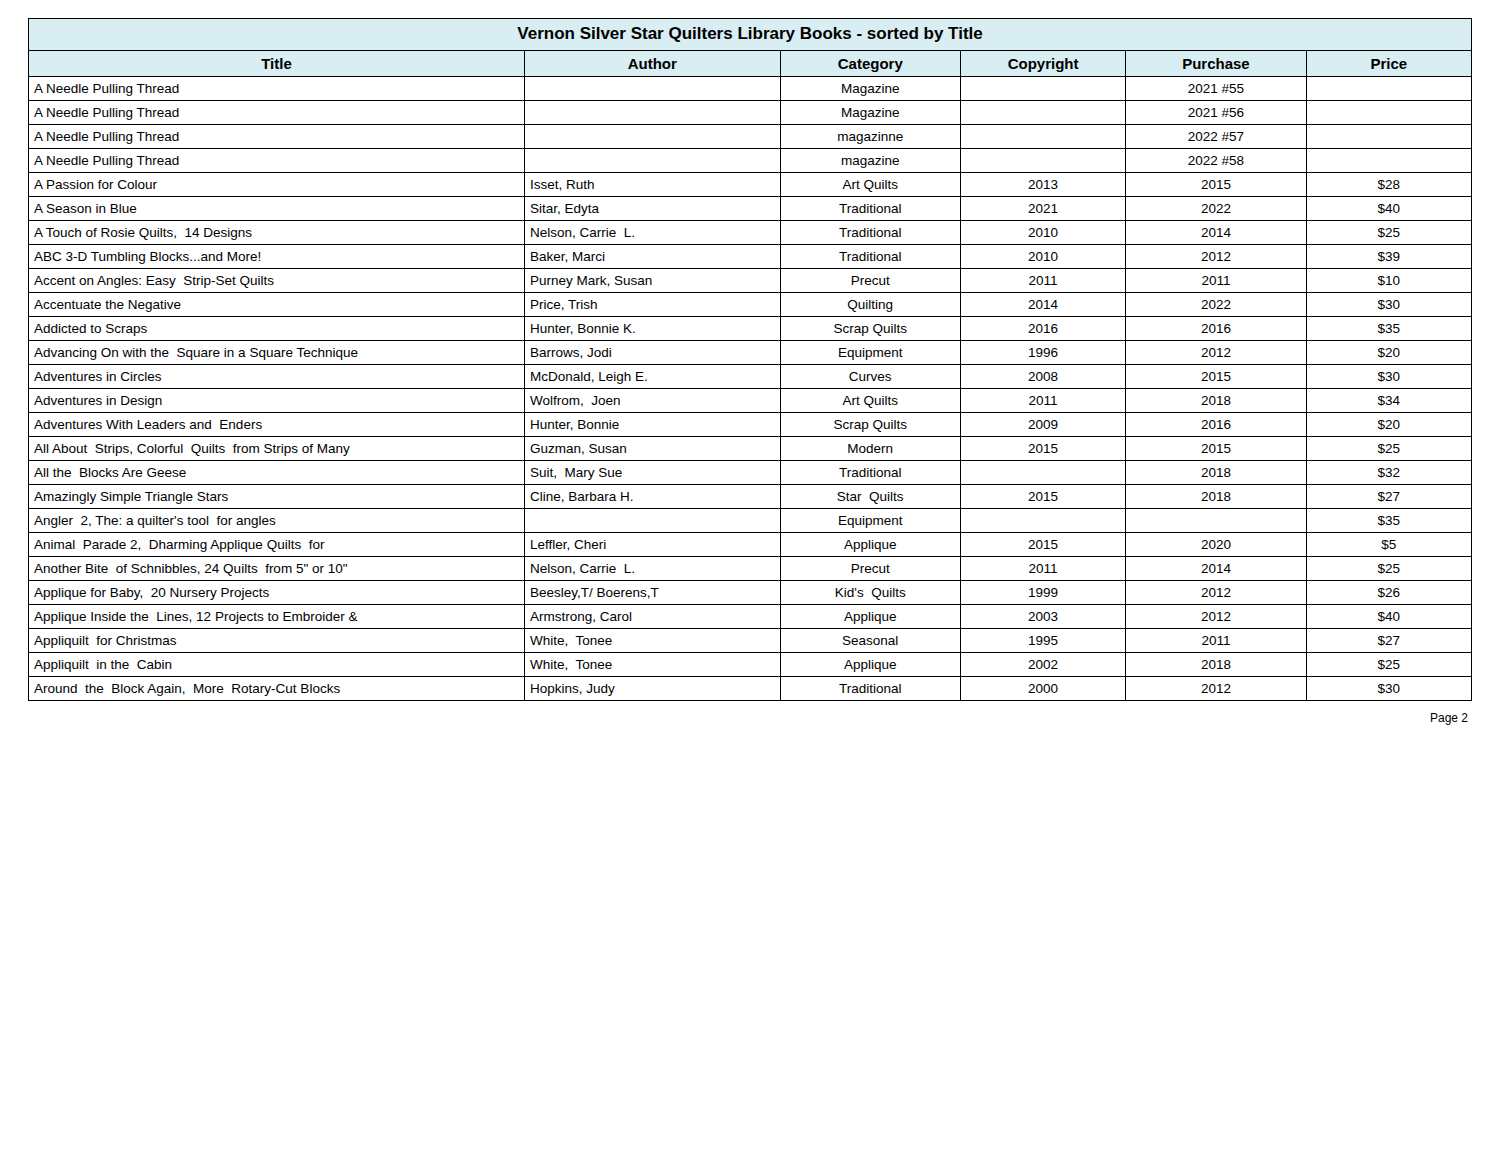Vernon Silver Star Quilters Library Books - sorted by Title
| Title | Author | Category | Copyright | Purchase | Price |
| --- | --- | --- | --- | --- | --- |
| A Needle Pulling Thread | | Magazine | | 2021 #55 | |
| A Needle Pulling Thread | | Magazine | | 2021 #56 | |
| A Needle Pulling Thread | | magazinne | | 2022 #57 | |
| A Needle Pulling Thread | | magazine | | 2022 #58 | |
| A Passion for Colour | Isset, Ruth | Art Quilts | 2013 | 2015 | $28 |
| A Season in Blue | Sitar, Edyta | Traditional | 2021 | 2022 | $40 |
| A Touch of Rosie Quilts, 14 Designs | Nelson, Carrie L. | Traditional | 2010 | 2014 | $25 |
| ABC 3-D Tumbling Blocks...and More! | Baker, Marci | Traditional | 2010 | 2012 | $39 |
| Accent on Angles: Easy Strip-Set Quilts | Purney Mark, Susan | Precut | 2011 | 2011 | $10 |
| Accentuate the Negative | Price, Trish | Quilting | 2014 | 2022 | $30 |
| Addicted to Scraps | Hunter, Bonnie K. | Scrap Quilts | 2016 | 2016 | $35 |
| Advancing On with the Square in a Square Technique | Barrows, Jodi | Equipment | 1996 | 2012 | $20 |
| Adventures in Circles | McDonald, Leigh E. | Curves | 2008 | 2015 | $30 |
| Adventures in Design | Wolfrom, Joen | Art Quilts | 2011 | 2018 | $34 |
| Adventures With Leaders and Enders | Hunter, Bonnie | Scrap Quilts | 2009 | 2016 | $20 |
| All About Strips, Colorful Quilts from Strips of Many | Guzman, Susan | Modern | 2015 | 2015 | $25 |
| All the Blocks Are Geese | Suit, Mary Sue | Traditional | | 2018 | $32 |
| Amazingly Simple Triangle Stars | Cline, Barbara H. | Star Quilts | 2015 | 2018 | $27 |
| Angler 2, The: a quilter's tool for angles | | Equipment | | | $35 |
| Animal Parade 2, Dharming Applique Quilts for | Leffler, Cheri | Applique | 2015 | 2020 | $5 |
| Another Bite of Schnibbles, 24 Quilts from 5" or 10" | Nelson, Carrie L. | Precut | 2011 | 2014 | $25 |
| Applique for Baby, 20 Nursery Projects | Beesley,T/ Boerens,T | Kid's Quilts | 1999 | 2012 | $26 |
| Applique Inside the Lines, 12 Projects to Embroider & | Armstrong, Carol | Applique | 2003 | 2012 | $40 |
| Appliquilt for Christmas | White, Tonee | Seasonal | 1995 | 2011 | $27 |
| Appliquilt in the Cabin | White, Tonee | Applique | 2002 | 2018 | $25 |
| Around the Block Again, More Rotary-Cut Blocks | Hopkins, Judy | Traditional | 2000 | 2012 | $30 |
Page 2